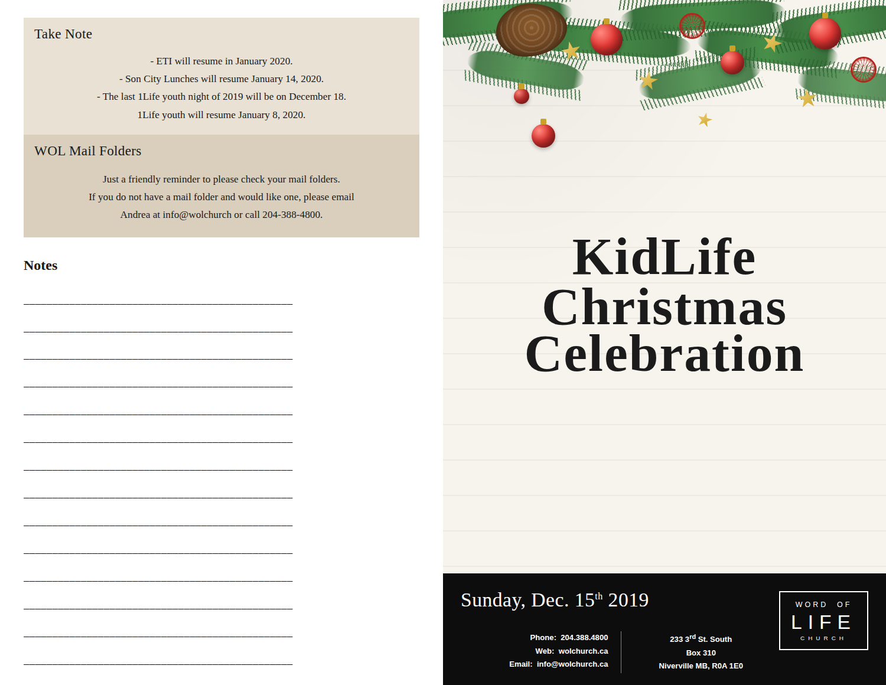Take Note
- ETI will resume in January 2020.
- Son City Lunches will resume January 14, 2020.
- The last 1Life youth night of 2019 will be on December 18.
1Life youth will resume January 8, 2020.
WOL Mail Folders
Just a friendly reminder to please check your mail folders.
If you do not have a mail folder and would like one, please email
Andrea at info@wolchurch or call 204-388-4800.
Notes
_______________________________________________ _______________________________________________ _______________________________________________ _______________________________________________ _______________________________________________ _______________________________________________ _______________________________________________ _______________________________________________ _______________________________________________ _______________________________________________ _______________________________________________ _______________________________________________ _______________________________________________ _______________________________________________
KidLife Christmas Celebration
Sunday, Dec. 15th 2019
Phone: 204.388.4800
Web: wolchurch.ca
Email: info@wolchurch.ca
233 3rd St. South
Box 310
Niverville MB, R0A 1E0
WORD OF
LIFE
CHURCH